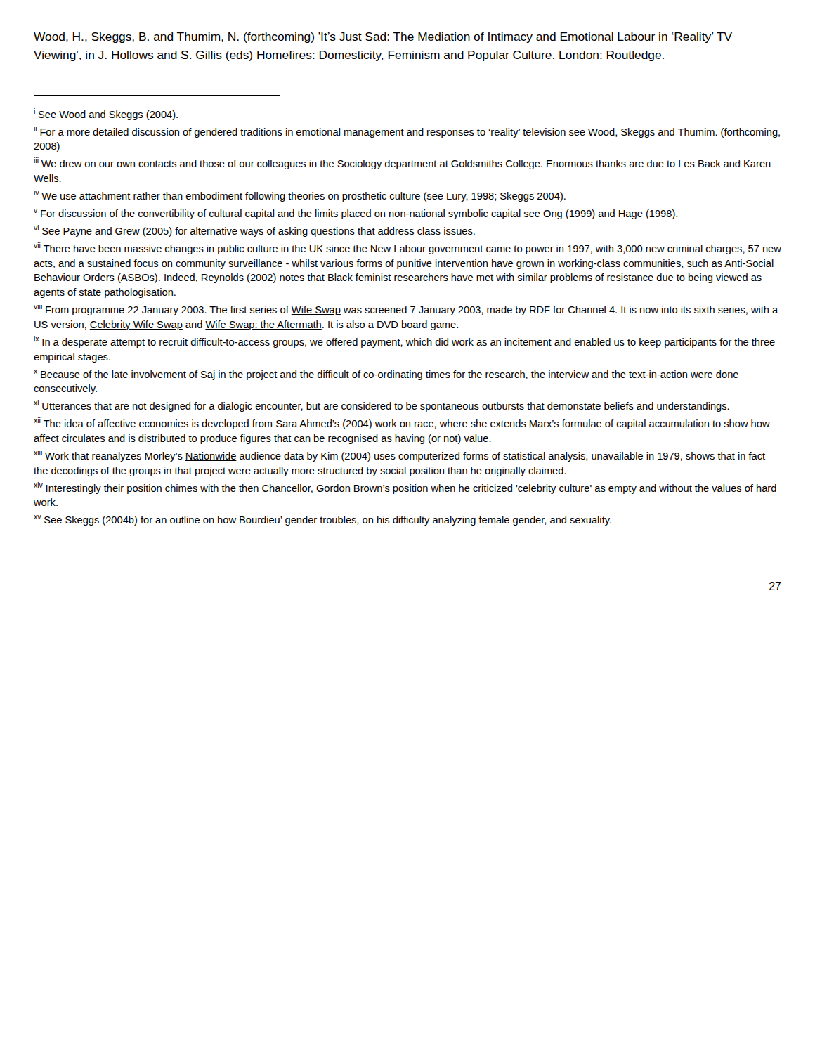Wood, H., Skeggs, B. and Thumim, N. (forthcoming) 'It’s Just Sad: The Mediation of Intimacy and Emotional Labour in ‘Reality’ TV Viewing', in J. Hollows and S. Gillis (eds) Homefires: Domesticity, Feminism and Popular Culture. London: Routledge.
iSee Wood and Skeggs (2004).
iiFor a more detailed discussion of gendered traditions in emotional management and responses to ‘reality’ television see Wood, Skeggs and Thumim. (forthcoming, 2008)
iiiWe drew on our own contacts and those of our colleagues in the Sociology department at Goldsmiths College. Enormous thanks are due to Les Back and Karen Wells.
ivWe use attachment rather than embodiment following theories on prosthetic culture (see Lury, 1998; Skeggs 2004).
vFor discussion of the convertibility of cultural capital and the limits placed on non-national symbolic capital see Ong (1999) and Hage (1998).
viSee Payne and Grew (2005) for alternative ways of asking questions that address class issues.
viiThere have been massive changes in public culture in the UK since the New Labour government came to power in 1997, with 3,000 new criminal charges, 57 new acts, and a sustained focus on community surveillance - whilst various forms of punitive intervention have grown in working-class communities, such as Anti-Social Behaviour Orders (ASBOs). Indeed, Reynolds (2002) notes that Black feminist researchers have met with similar problems of resistance due to being viewed as agents of state pathologisation.
viiiFrom programme 22 January 2003. The first series of Wife Swap was screened 7 January 2003, made by RDF for Channel 4. It is now into its sixth series, with a US version, Celebrity Wife Swap and Wife Swap: the Aftermath. It is also a DVD board game.
ixIn a desperate attempt to recruit difficult-to-access groups, we offered payment, which did work as an incitement and enabled us to keep participants for the three empirical stages.
xBecause of the late involvement of Saj in the project and the difficult of co-ordinating times for the research, the interview and the text-in-action were done consecutively.
xiUtterances that are not designed for a dialogic encounter, but are considered to be spontaneous outbursts that demonstate beliefs and understandings.
xiiThe idea of affective economies is developed from Sara Ahmed’s (2004) work on race, where she extends Marx’s formulae of capital accumulation to show how affect circulates and is distributed to produce figures that can be recognised as having (or not) value.
xiiiWork that reanalyzes Morley’s Nationwide audience data by Kim (2004) uses computerized forms of statistical analysis, unavailable in 1979, shows that in fact the decodings of the groups in that project were actually more structured by social position than he originally claimed.
xivInterestingly their position chimes with the then Chancellor, Gordon Brown’s position when he criticized 'celebrity culture' as empty and without the values of hard work.
xvSee Skeggs (2004b) for an outline on how Bourdieu’ gender troubles, on his difficulty analyzing female gender, and sexuality.
27